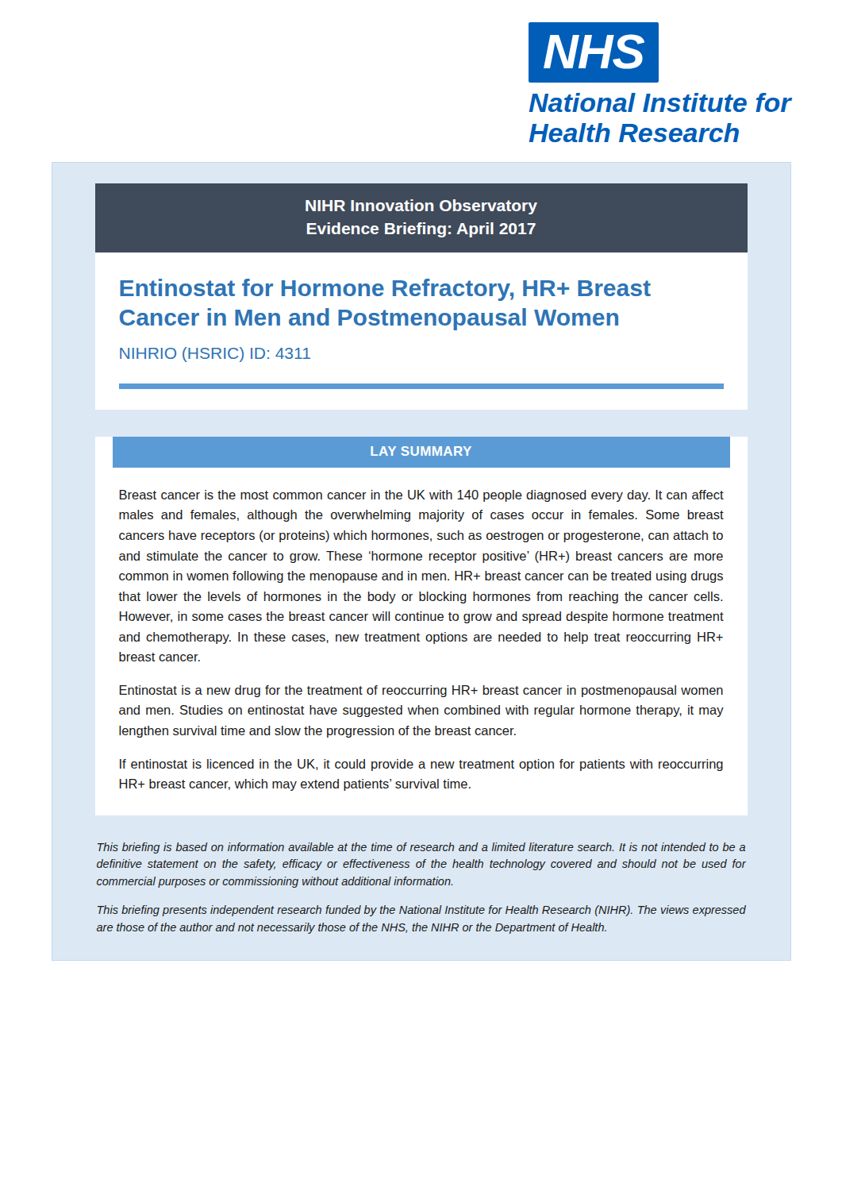NHS
National Institute for
Health Research
NIHR Innovation Observatory
Evidence Briefing: April 2017
Entinostat for Hormone Refractory, HR+ Breast Cancer in Men and Postmenopausal Women
NIHRIO (HSRIC) ID: 4311
LAY SUMMARY
Breast cancer is the most common cancer in the UK with 140 people diagnosed every day. It can affect males and females, although the overwhelming majority of cases occur in females. Some breast cancers have receptors (or proteins) which hormones, such as oestrogen or progesterone, can attach to and stimulate the cancer to grow. These ‘hormone receptor positive’ (HR+) breast cancers are more common in women following the menopause and in men. HR+ breast cancer can be treated using drugs that lower the levels of hormones in the body or blocking hormones from reaching the cancer cells. However, in some cases the breast cancer will continue to grow and spread despite hormone treatment and chemotherapy. In these cases, new treatment options are needed to help treat reoccurring HR+ breast cancer.
Entinostat is a new drug for the treatment of reoccurring HR+ breast cancer in postmenopausal women and men. Studies on entinostat have suggested when combined with regular hormone therapy, it may lengthen survival time and slow the progression of the breast cancer.
If entinostat is licenced in the UK, it could provide a new treatment option for patients with reoccurring HR+ breast cancer, which may extend patients’ survival time.
This briefing is based on information available at the time of research and a limited literature search. It is not intended to be a definitive statement on the safety, efficacy or effectiveness of the health technology covered and should not be used for commercial purposes or commissioning without additional information.
This briefing presents independent research funded by the National Institute for Health Research (NIHR). The views expressed are those of the author and not necessarily those of the NHS, the NIHR or the Department of Health.